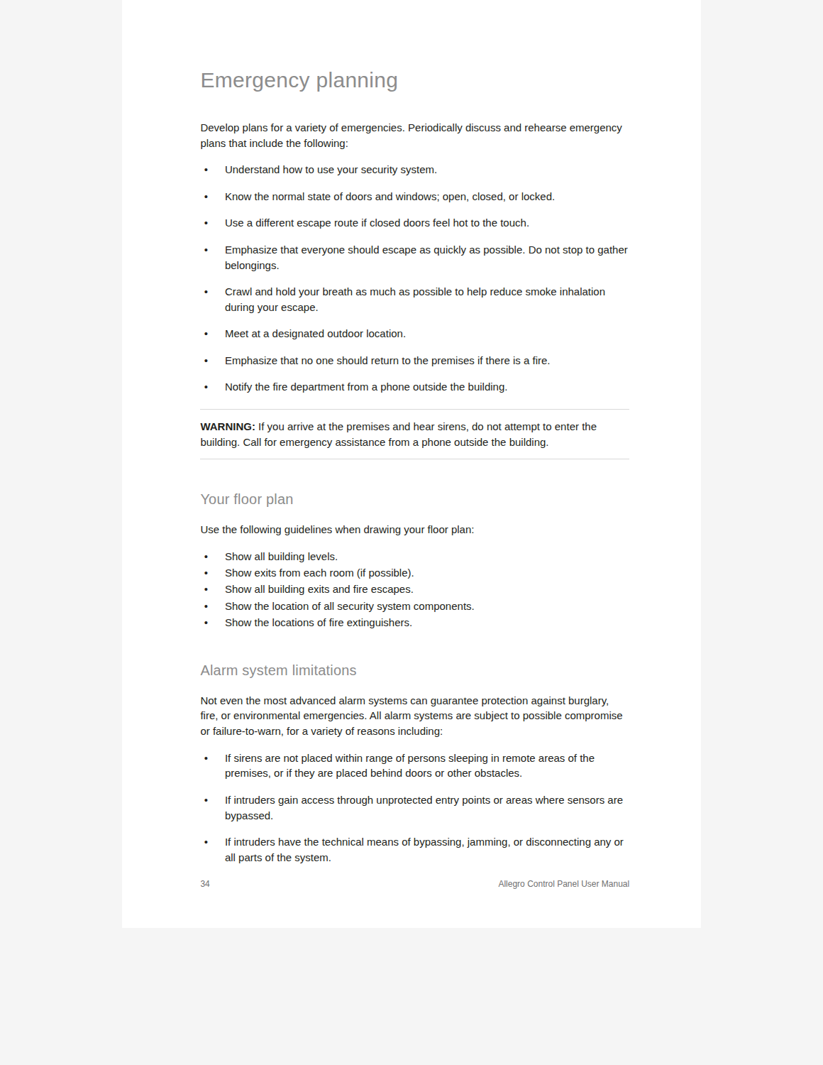Emergency planning
Develop plans for a variety of emergencies. Periodically discuss and rehearse emergency plans that include the following:
Understand how to use your security system.
Know the normal state of doors and windows; open, closed, or locked.
Use a different escape route if closed doors feel hot to the touch.
Emphasize that everyone should escape as quickly as possible. Do not stop to gather belongings.
Crawl and hold your breath as much as possible to help reduce smoke inhalation during your escape.
Meet at a designated outdoor location.
Emphasize that no one should return to the premises if there is a fire.
Notify the fire department from a phone outside the building.
WARNING: If you arrive at the premises and hear sirens, do not attempt to enter the building. Call for emergency assistance from a phone outside the building.
Your floor plan
Use the following guidelines when drawing your floor plan:
Show all building levels.
Show exits from each room (if possible).
Show all building exits and fire escapes.
Show the location of all security system components.
Show the locations of fire extinguishers.
Alarm system limitations
Not even the most advanced alarm systems can guarantee protection against burglary, fire, or environmental emergencies. All alarm systems are subject to possible compromise or failure-to-warn, for a variety of reasons including:
If sirens are not placed within range of persons sleeping in remote areas of the premises, or if they are placed behind doors or other obstacles.
If intruders gain access through unprotected entry points or areas where sensors are bypassed.
If intruders have the technical means of bypassing, jamming, or disconnecting any or all parts of the system.
34 Allegro Control Panel User Manual